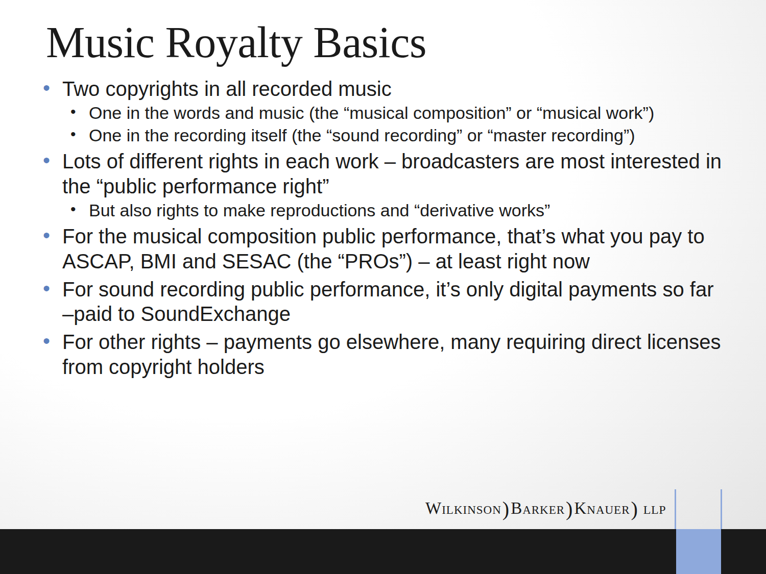Music Royalty Basics
Two copyrights in all recorded music
One in the words and music (the “musical composition” or “musical work”)
One in the recording itself (the “sound recording” or “master recording”)
Lots of different rights in each work – broadcasters are most interested in the “public performance right”
But also rights to make reproductions and “derivative works”
For the musical composition public performance, that’s what you pay to ASCAP, BMI and SESAC (the “PROs”) – at least right now
For sound recording public performance, it’s only digital payments so far –paid to SoundExchange
For other rights – payments go elsewhere, many requiring direct licenses from copyright holders
Wilkinson) Barker) Knauer) LLP